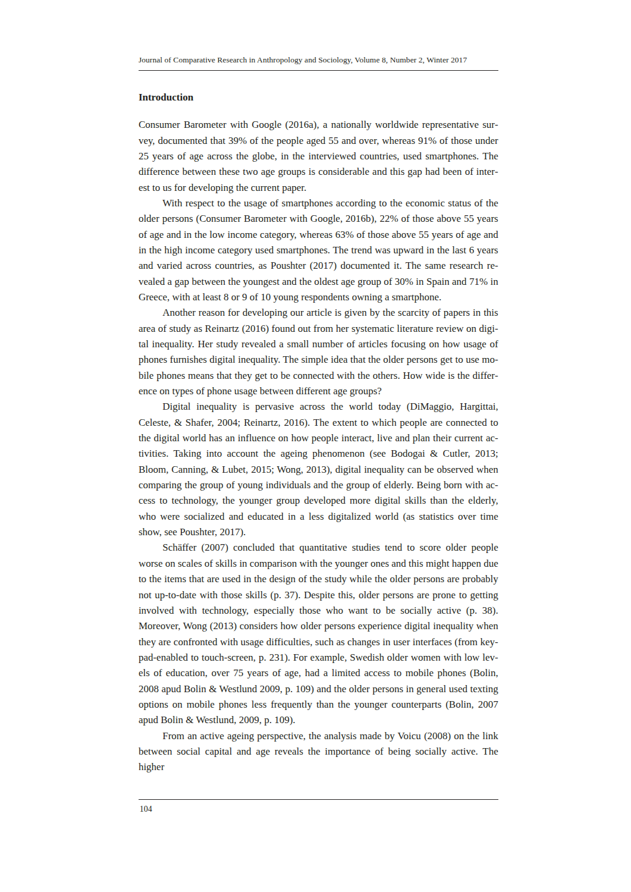Journal of Comparative Research in Anthropology and Sociology, Volume 8, Number 2, Winter 2017
Introduction
Consumer Barometer with Google (2016a), a nationally worldwide representative survey, documented that 39% of the people aged 55 and over, whereas 91% of those under 25 years of age across the globe, in the interviewed countries, used smartphones. The difference between these two age groups is considerable and this gap had been of interest to us for developing the current paper.
With respect to the usage of smartphones according to the economic status of the older persons (Consumer Barometer with Google, 2016b), 22% of those above 55 years of age and in the low income category, whereas 63% of those above 55 years of age and in the high income category used smartphones. The trend was upward in the last 6 years and varied across countries, as Poushter (2017) documented it. The same research revealed a gap between the youngest and the oldest age group of 30% in Spain and 71% in Greece, with at least 8 or 9 of 10 young respondents owning a smartphone.
Another reason for developing our article is given by the scarcity of papers in this area of study as Reinartz (2016) found out from her systematic literature review on digital inequality. Her study revealed a small number of articles focusing on how usage of phones furnishes digital inequality. The simple idea that the older persons get to use mobile phones means that they get to be connected with the others. How wide is the difference on types of phone usage between different age groups?
Digital inequality is pervasive across the world today (DiMaggio, Hargittai, Celeste, & Shafer, 2004; Reinartz, 2016). The extent to which people are connected to the digital world has an influence on how people interact, live and plan their current activities. Taking into account the ageing phenomenon (see Bodogai & Cutler, 2013; Bloom, Canning, & Lubet, 2015; Wong, 2013), digital inequality can be observed when comparing the group of young individuals and the group of elderly. Being born with access to technology, the younger group developed more digital skills than the elderly, who were socialized and educated in a less digitalized world (as statistics over time show, see Poushter, 2017).
Schäffer (2007) concluded that quantitative studies tend to score older people worse on scales of skills in comparison with the younger ones and this might happen due to the items that are used in the design of the study while the older persons are probably not up-to-date with those skills (p. 37). Despite this, older persons are prone to getting involved with technology, especially those who want to be socially active (p. 38). Moreover, Wong (2013) considers how older persons experience digital inequality when they are confronted with usage difficulties, such as changes in user interfaces (from keypad-enabled to touch-screen, p. 231). For example, Swedish older women with low levels of education, over 75 years of age, had a limited access to mobile phones (Bolin, 2008 apud Bolin & Westlund 2009, p. 109) and the older persons in general used texting options on mobile phones less frequently than the younger counterparts (Bolin, 2007 apud Bolin & Westlund, 2009, p. 109).
From an active ageing perspective, the analysis made by Voicu (2008) on the link between social capital and age reveals the importance of being socially active. The higher
104